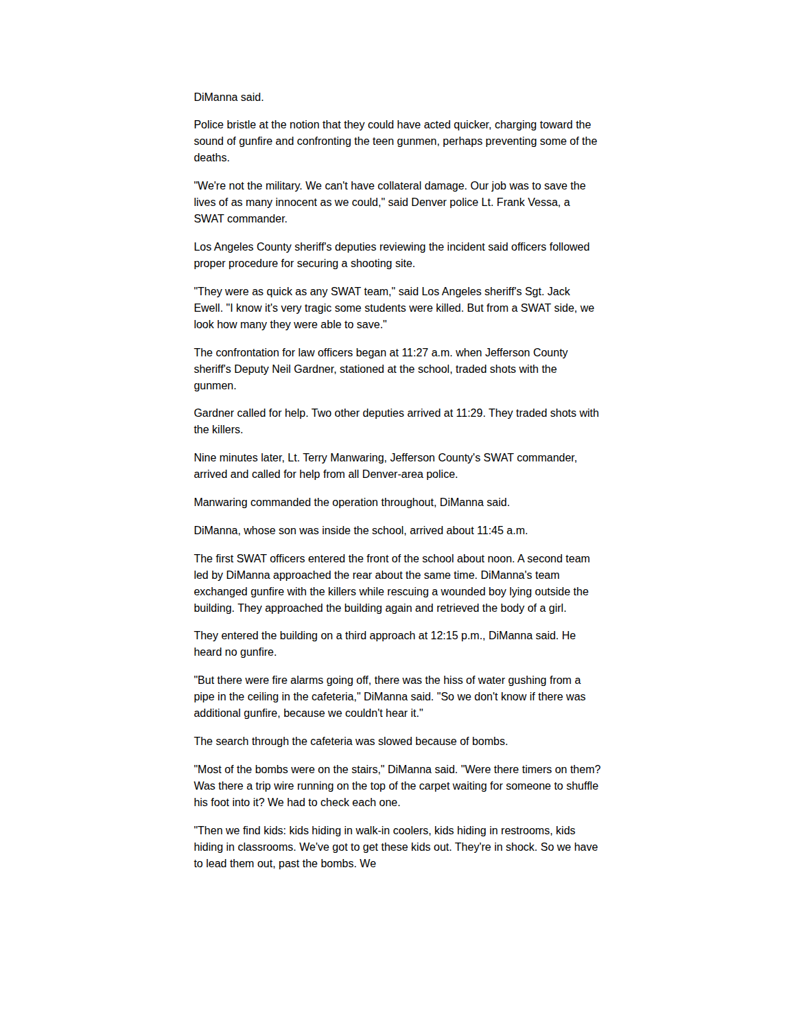DiManna said.
Police bristle at the notion that they could have acted quicker, charging toward the sound of gunfire and confronting the teen gunmen, perhaps preventing some of the deaths.
"We're not the military. We can't have collateral damage. Our job was to save the lives of as many innocent as we could," said Denver police Lt. Frank Vessa, a SWAT commander.
Los Angeles County sheriff's deputies reviewing the incident said officers followed proper procedure for securing a shooting site.
"They were as quick as any SWAT team," said Los Angeles sheriff's Sgt. Jack Ewell. "I know it's very tragic some students were killed. But from a SWAT side, we look how many they were able to save."
The confrontation for law officers began at 11:27 a.m. when Jefferson County sheriff's Deputy Neil Gardner, stationed at the school, traded shots with the gunmen.
Gardner called for help. Two other deputies arrived at 11:29. They traded shots with the killers.
Nine minutes later, Lt. Terry Manwaring, Jefferson County's SWAT commander, arrived and called for help from all Denver-area police.
Manwaring commanded the operation throughout, DiManna said.
DiManna, whose son was inside the school, arrived about 11:45 a.m.
The first SWAT officers entered the front of the school about noon. A second team led by DiManna approached the rear about the same time. DiManna's team exchanged gunfire with the killers while rescuing a wounded boy lying outside the building. They approached the building again and retrieved the body of a girl.
They entered the building on a third approach at 12:15 p.m., DiManna said. He heard no gunfire.
"But there were fire alarms going off, there was the hiss of water gushing from a pipe in the ceiling in the cafeteria," DiManna said. "So we don't know if there was additional gunfire, because we couldn't hear it."
The search through the cafeteria was slowed because of bombs.
"Most of the bombs were on the stairs," DiManna said. "Were there timers on them? Was there a trip wire running on the top of the carpet waiting for someone to shuffle his foot into it? We had to check each one.
"Then we find kids: kids hiding in walk-in coolers, kids hiding in restrooms, kids hiding in classrooms. We've got to get these kids out. They're in shock. So we have to lead them out, past the bombs. We